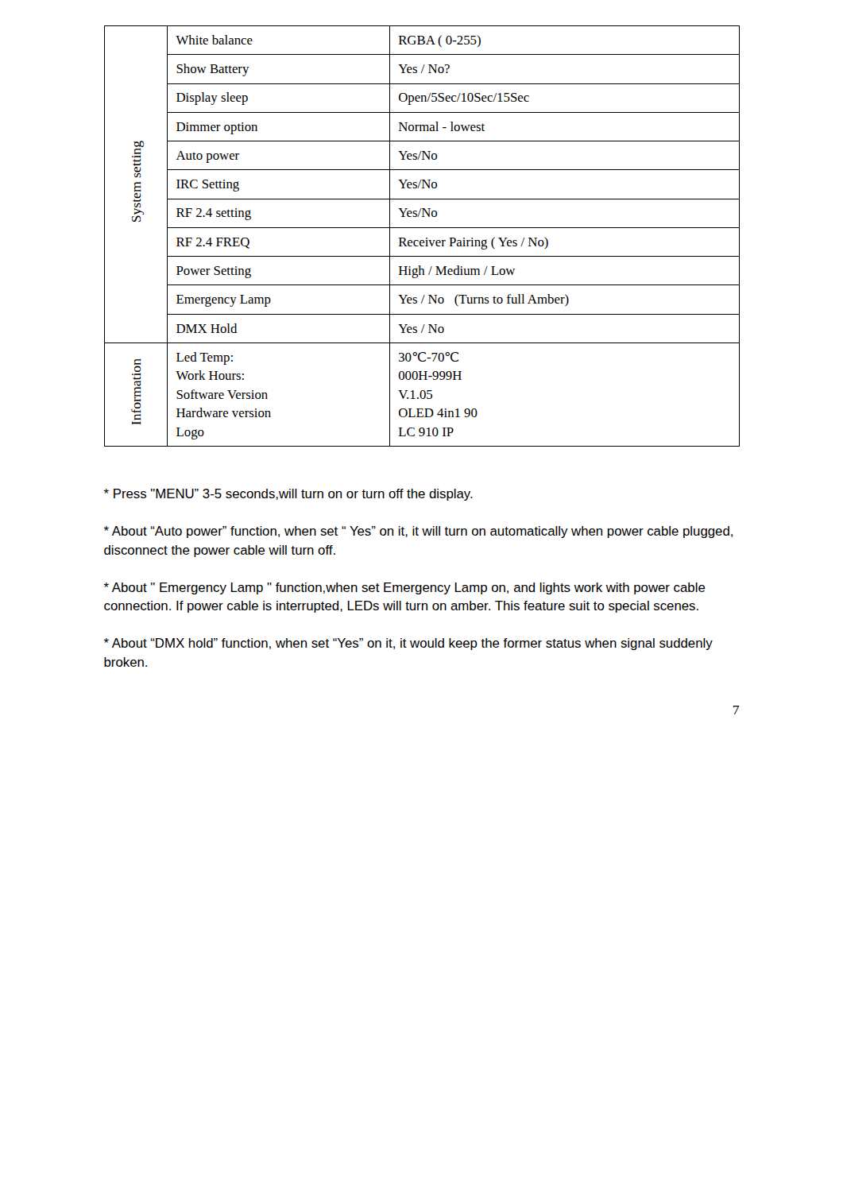| System setting | White balance | RGBA ( 0-255) |
| Show Battery | Yes / No? |
| Display sleep | Open/5Sec/10Sec/15Sec |
| Dimmer option | Normal - lowest |
| Auto power | Yes/No |
| IRC Setting | Yes/No |
| RF 2.4 setting | Yes/No |
| RF 2.4 FREQ | Receiver Pairing ( Yes / No) |
| Power Setting | High / Medium / Low |
| Emergency Lamp | Yes / No (Turns to full Amber) |
| DMX Hold | Yes / No |
| Information | Led Temp: Work Hours: Software Version Hardware version Logo | 30℃-70℃ 000H-999H V.1.05 OLED 4in1 90 LC 910 IP |
* Press "MENU” 3-5 seconds,will turn on or turn off the display.
* About “Auto power” function, when set “ Yes” on it, it will turn on automatically when power cable plugged, disconnect the power cable will turn off.
* About " Emergency Lamp " function,when set Emergency Lamp on, and lights work with power cable connection. If power cable is interrupted, LEDs will turn on amber. This feature suit to special scenes.
* About “DMX hold” function, when set “Yes” on it, it would keep the former status when signal suddenly broken.
7